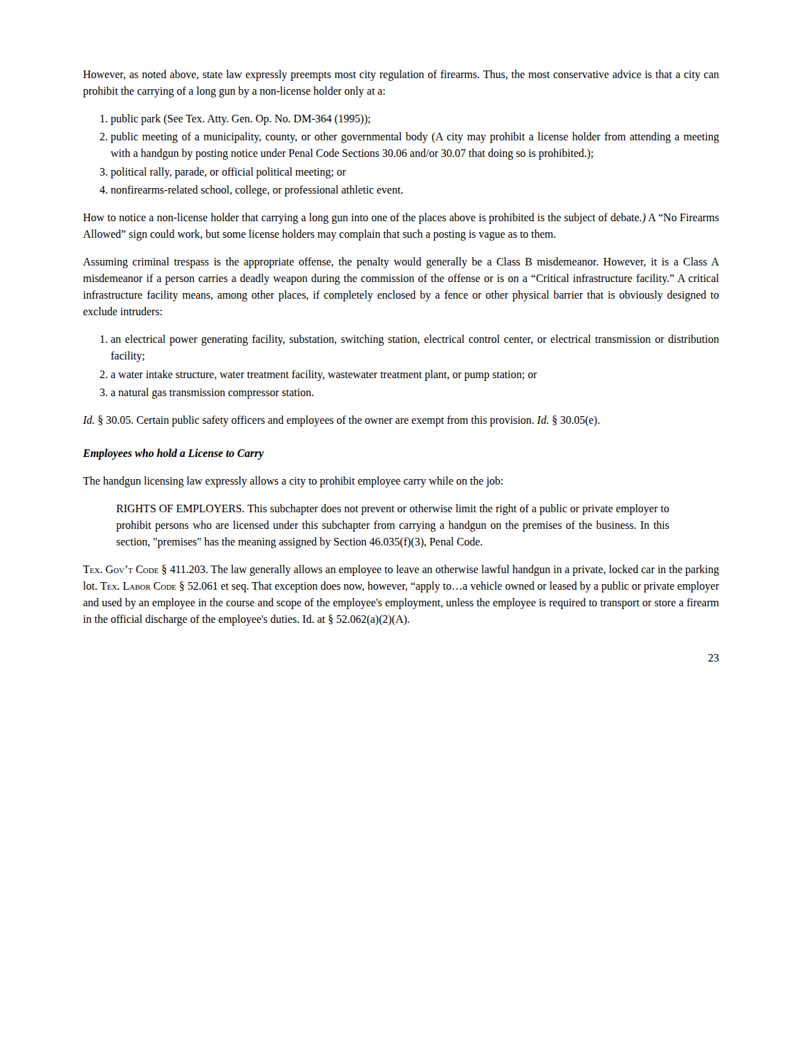However, as noted above, state law expressly preempts most city regulation of firearms. Thus, the most conservative advice is that a city can prohibit the carrying of a long gun by a non-license holder only at a:
public park (See Tex. Atty. Gen. Op. No. DM-364 (1995));
public meeting of a municipality, county, or other governmental body (A city may prohibit a license holder from attending a meeting with a handgun by posting notice under Penal Code Sections 30.06 and/or 30.07 that doing so is prohibited.);
political rally, parade, or official political meeting; or
nonfirearms-related school, college, or professional athletic event.
How to notice a non-license holder that carrying a long gun into one of the places above is prohibited is the subject of debate.) A “No Firearms Allowed” sign could work, but some license holders may complain that such a posting is vague as to them.
Assuming criminal trespass is the appropriate offense, the penalty would generally be a Class B misdemeanor. However, it is a Class A misdemeanor if a person carries a deadly weapon during the commission of the offense or is on a “Critical infrastructure facility.” A critical infrastructure facility means, among other places, if completely enclosed by a fence or other physical barrier that is obviously designed to exclude intruders:
an electrical power generating facility, substation, switching station, electrical control center, or electrical transmission or distribution facility;
a water intake structure, water treatment facility, wastewater treatment plant, or pump station; or
a natural gas transmission compressor station.
Id. § 30.05. Certain public safety officers and employees of the owner are exempt from this provision. Id. § 30.05(e).
Employees who hold a License to Carry
The handgun licensing law expressly allows a city to prohibit employee carry while on the job:
RIGHTS OF EMPLOYERS. This subchapter does not prevent or otherwise limit the right of a public or private employer to prohibit persons who are licensed under this subchapter from carrying a handgun on the premises of the business. In this section, "premises" has the meaning assigned by Section 46.035(f)(3), Penal Code.
Tex. Gov’t Code § 411.203. The law generally allows an employee to leave an otherwise lawful handgun in a private, locked car in the parking lot. Tex. Labor Code § 52.061 et seq. That exception does now, however, “apply to…a vehicle owned or leased by a public or private employer and used by an employee in the course and scope of the employee's employment, unless the employee is required to transport or store a firearm in the official discharge of the employee's duties. Id. at § 52.062(a)(2)(A).
23